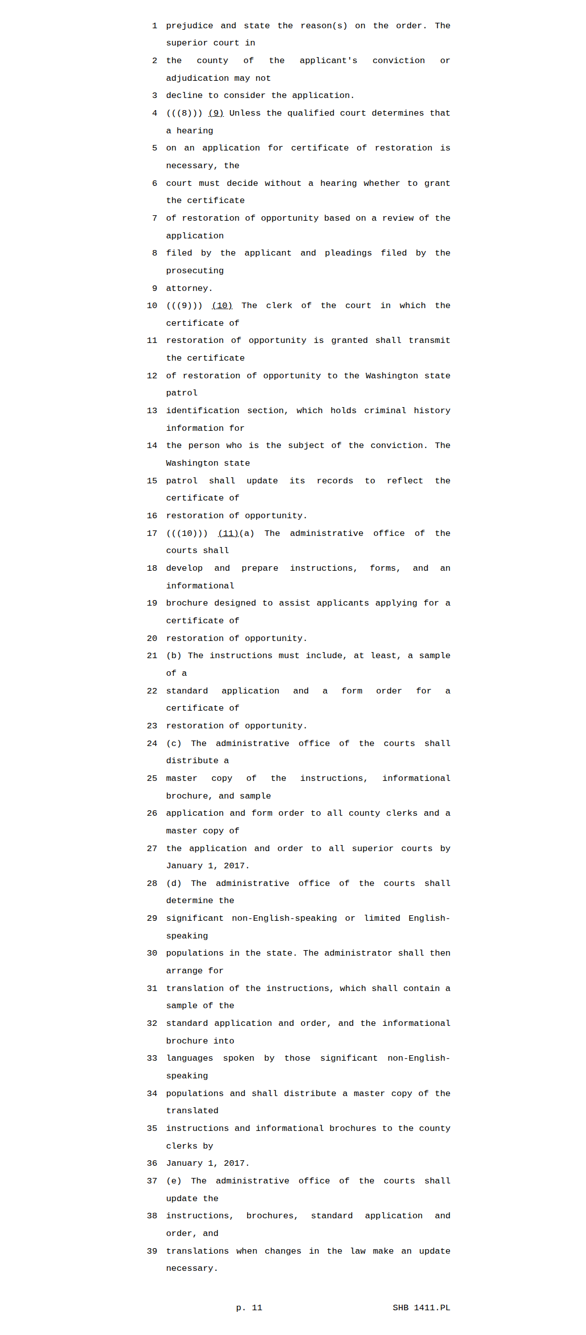1prejudice and state the reason(s) on the order. The superior court in
2the county of the applicant's conviction or adjudication may not
3decline to consider the application.
4(((8))) (9) Unless the qualified court determines that a hearing
5on an application for certificate of restoration is necessary, the
6court must decide without a hearing whether to grant the certificate
7of restoration of opportunity based on a review of the application
8filed by the applicant and pleadings filed by the prosecuting
9attorney.
10(((9))) (10) The clerk of the court in which the certificate of
11restoration of opportunity is granted shall transmit the certificate
12of restoration of opportunity to the Washington state patrol
13identification section, which holds criminal history information for
14the person who is the subject of the conviction. The Washington state
15patrol shall update its records to reflect the certificate of
16restoration of opportunity.
17(((10))) (11)(a) The administrative office of the courts shall
18develop and prepare instructions, forms, and an informational
19brochure designed to assist applicants applying for a certificate of
20restoration of opportunity.
21(b) The instructions must include, at least, a sample of a
22standard application and a form order for a certificate of
23restoration of opportunity.
24(c) The administrative office of the courts shall distribute a
25master copy of the instructions, informational brochure, and sample
26application and form order to all county clerks and a master copy of
27the application and order to all superior courts by January 1, 2017.
28(d) The administrative office of the courts shall determine the
29significant non-English-speaking or limited English-speaking
30populations in the state. The administrator shall then arrange for
31translation of the instructions, which shall contain a sample of the
32standard application and order, and the informational brochure into
33languages spoken by those significant non-English-speaking
34populations and shall distribute a master copy of the translated
35instructions and informational brochures to the county clerks by
36 January 1, 2017.
37(e) The administrative office of the courts shall update the
38instructions, brochures, standard application and order, and
39translations when changes in the law make an update necessary.
p. 11 SHB 1411.PL